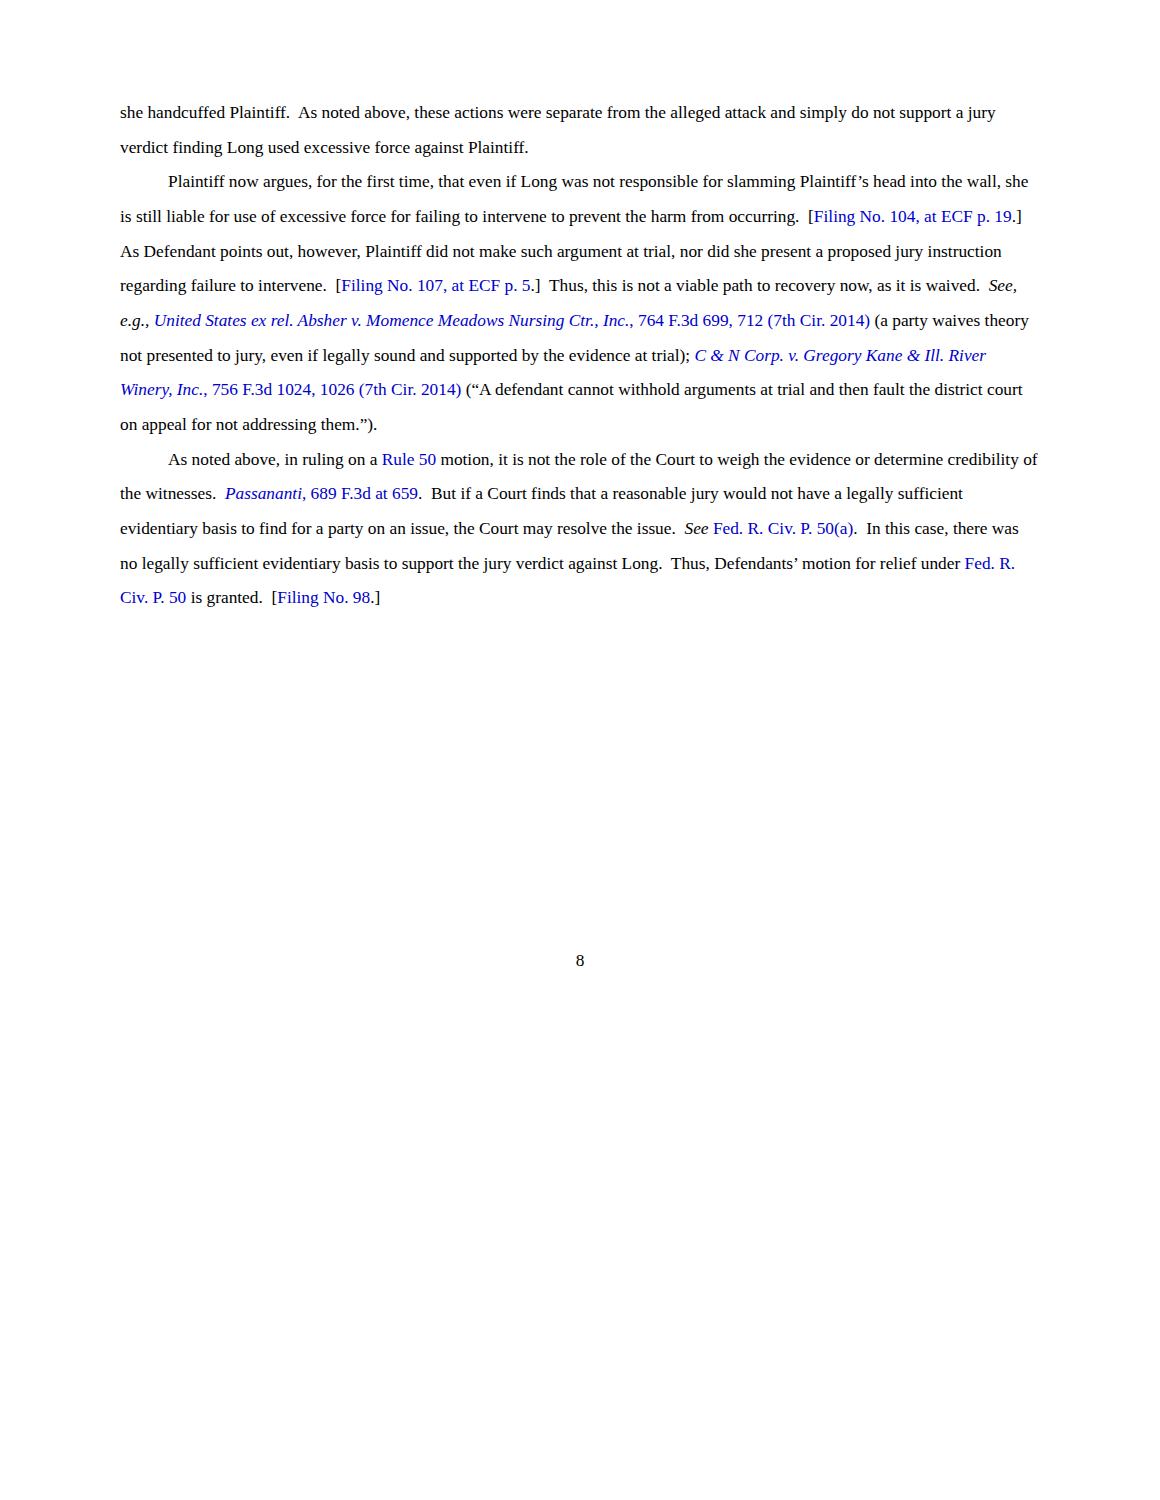she handcuffed Plaintiff. As noted above, these actions were separate from the alleged attack and simply do not support a jury verdict finding Long used excessive force against Plaintiff.
Plaintiff now argues, for the first time, that even if Long was not responsible for slamming Plaintiff’s head into the wall, she is still liable for use of excessive force for failing to intervene to prevent the harm from occurring. [Filing No. 104, at ECF p. 19.] As Defendant points out, however, Plaintiff did not make such argument at trial, nor did she present a proposed jury instruction regarding failure to intervene. [Filing No. 107, at ECF p. 5.] Thus, this is not a viable path to recovery now, as it is waived. See, e.g., United States ex rel. Absher v. Momence Meadows Nursing Ctr., Inc., 764 F.3d 699, 712 (7th Cir. 2014) (a party waives theory not presented to jury, even if legally sound and supported by the evidence at trial); C & N Corp. v. Gregory Kane & Ill. River Winery, Inc., 756 F.3d 1024, 1026 (7th Cir. 2014) (“A defendant cannot withhold arguments at trial and then fault the district court on appeal for not addressing them.”).
As noted above, in ruling on a Rule 50 motion, it is not the role of the Court to weigh the evidence or determine credibility of the witnesses. Passananti, 689 F.3d at 659. But if a Court finds that a reasonable jury would not have a legally sufficient evidentiary basis to find for a party on an issue, the Court may resolve the issue. See Fed. R. Civ. P. 50(a). In this case, there was no legally sufficient evidentiary basis to support the jury verdict against Long. Thus, Defendants’ motion for relief under Fed. R. Civ. P. 50 is granted. [Filing No. 98.]
8